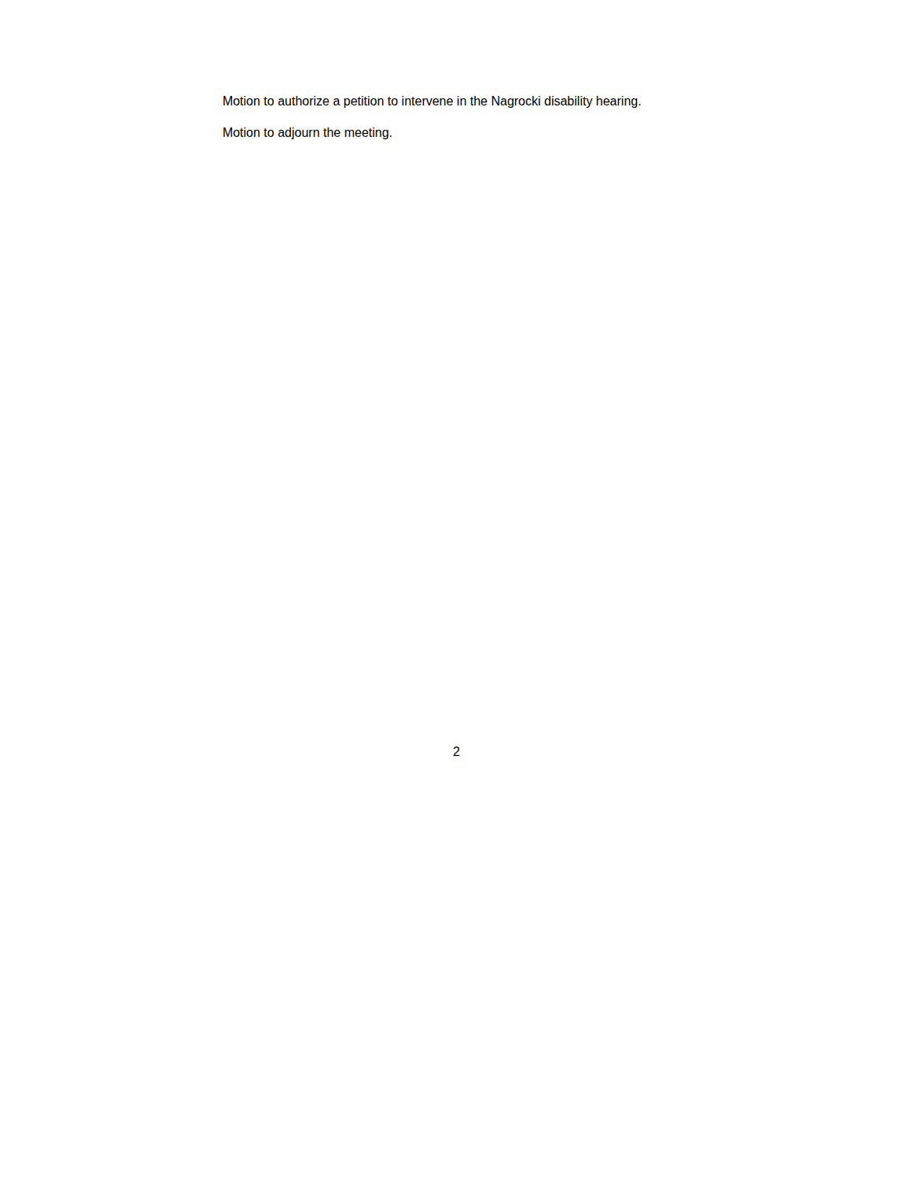Motion to authorize a petition to intervene in the Nagrocki disability hearing.
Motion to adjourn the meeting.
2